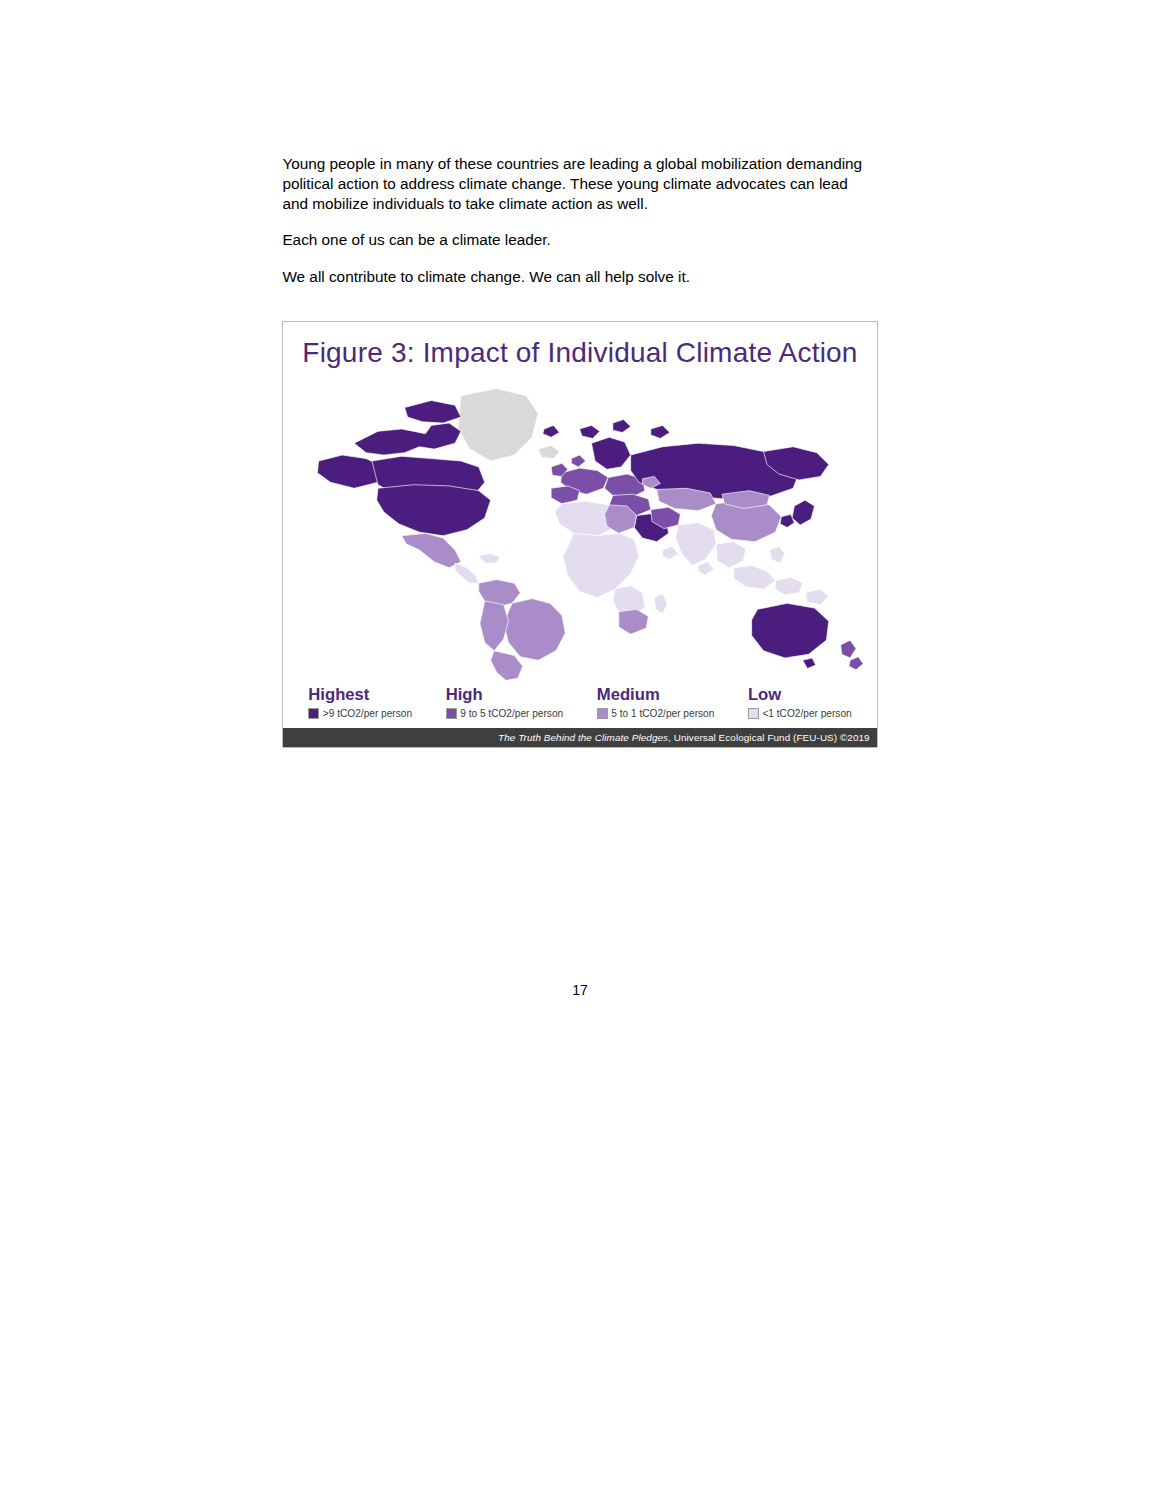Young people in many of these countries are leading a global mobilization demanding political action to address climate change. These young climate advocates can lead and mobilize individuals to take climate action as well.
Each one of us can be a climate leader.
We all contribute to climate change. We can all help solve it.
Figure 3: Impact of Individual Climate Action
Highest
>9 tCO2/per person
High
9 to 5 tCO2/per person
Medium
5 to 1 tCO2/per person
Low
<1 tCO2/per person
The Truth Behind the Climate Pledges, Universal Ecological Fund (FEU-US) ©2019
17